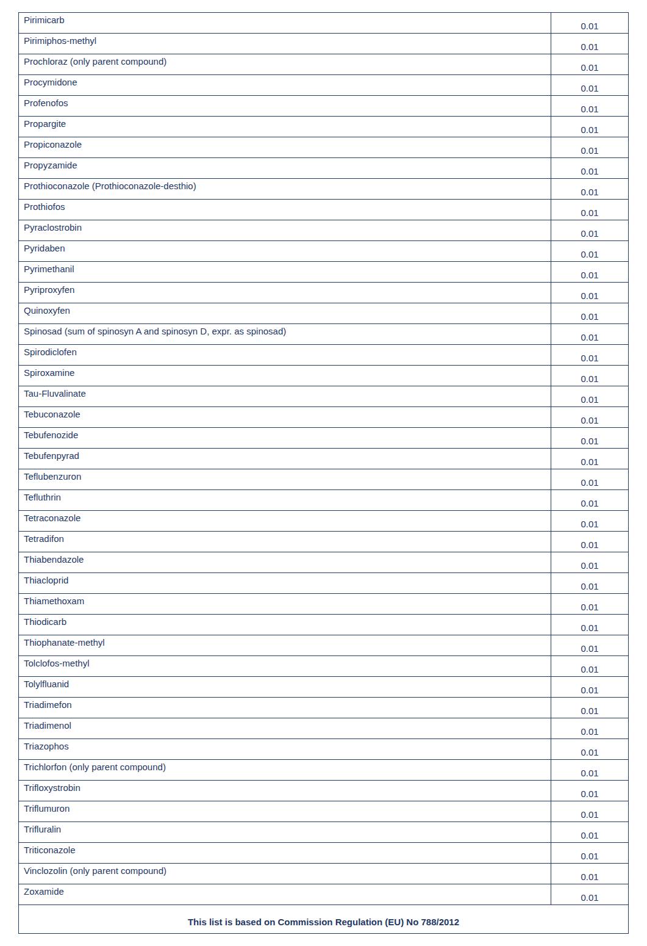| Pirimicarb | 0.01 |
| Pirimiphos-methyl | 0.01 |
| Prochloraz (only parent compound) | 0.01 |
| Procymidone | 0.01 |
| Profenofos | 0.01 |
| Propargite | 0.01 |
| Propiconazole | 0.01 |
| Propyzamide | 0.01 |
| Prothioconazole (Prothioconazole-desthio) | 0.01 |
| Prothiofos | 0.01 |
| Pyraclostrobin | 0.01 |
| Pyridaben | 0.01 |
| Pyrimethanil | 0.01 |
| Pyriproxyfen | 0.01 |
| Quinoxyfen | 0.01 |
| Spinosad (sum of spinosyn A and spinosyn D, expr. as spinosad) | 0.01 |
| Spirodiclofen | 0.01 |
| Spiroxamine | 0.01 |
| Tau-Fluvalinate | 0.01 |
| Tebuconazole | 0.01 |
| Tebufenozide | 0.01 |
| Tebufenpyrad | 0.01 |
| Teflubenzuron | 0.01 |
| Tefluthrin | 0.01 |
| Tetraconazole | 0.01 |
| Tetradifon | 0.01 |
| Thiabendazole | 0.01 |
| Thiacloprid | 0.01 |
| Thiamethoxam | 0.01 |
| Thiodicarb | 0.01 |
| Thiophanate-methyl | 0.01 |
| Tolclofos-methyl | 0.01 |
| Tolylfluanid | 0.01 |
| Triadimefon | 0.01 |
| Triadimenol | 0.01 |
| Triazophos | 0.01 |
| Trichlorfon (only parent compound) | 0.01 |
| Trifloxystrobin | 0.01 |
| Triflumuron | 0.01 |
| Trifluralin | 0.01 |
| Triticonazole | 0.01 |
| Vinclozolin (only parent compound) | 0.01 |
| Zoxamide | 0.01 |
| This list is based on Commission Regulation (EU) No 788/2012 |